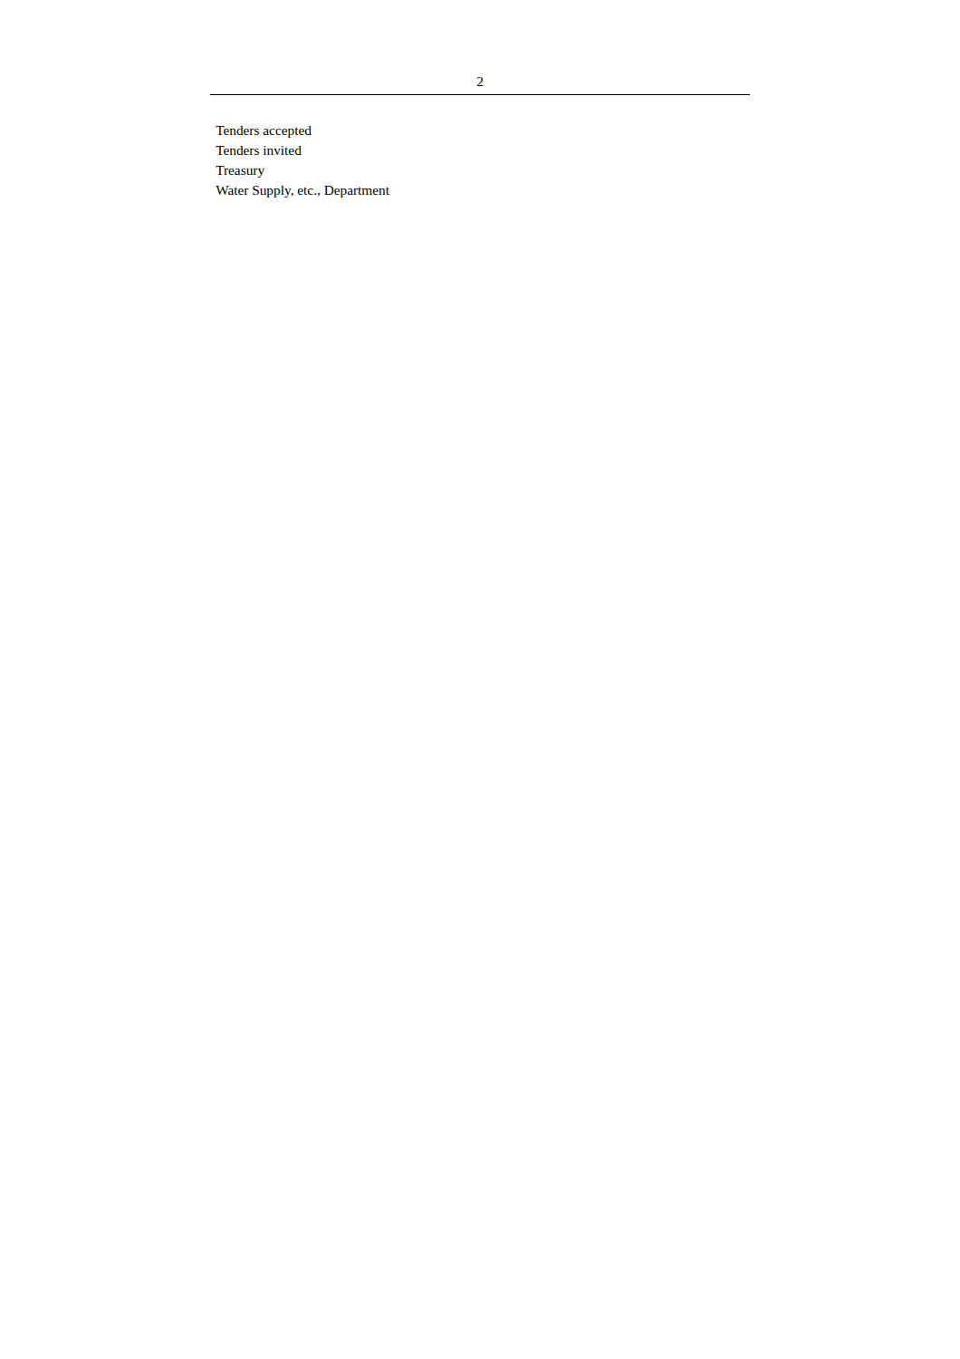2
Tenders accepted
Tenders invited
Treasury
Water Supply, etc., Department